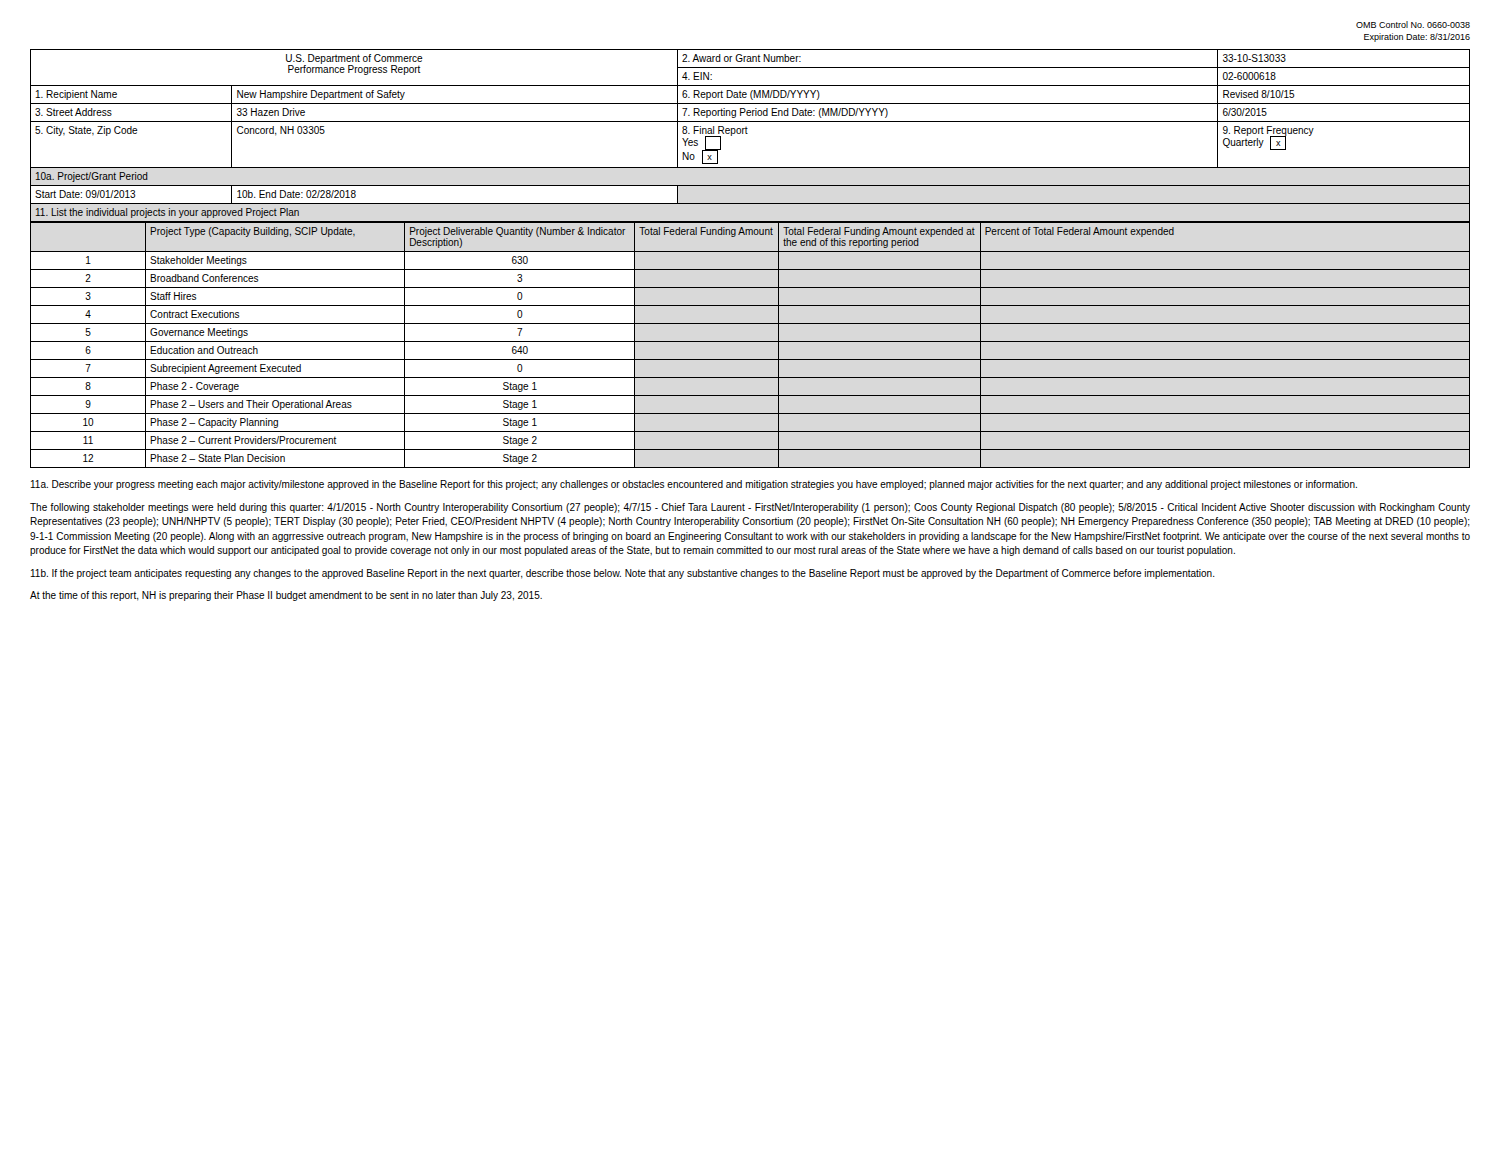OMB Control No. 0660-0038
Expiration Date: 8/31/2016
| U.S. Department of Commerce Performance Progress Report | 2. Award or Grant Number: | 33-10-S13033 |
| 4. EIN: | 02-6000618 |
| 1. Recipient Name | New Hampshire Department of Safety | 6. Report Date (MM/DD/YYYY) | Revised 8/10/15 |
| 3. Street Address | 33 Hazen Drive | 7. Reporting Period End Date: (MM/DD/YYYY) | 6/30/2015 |
| 5. City, State, Zip Code | Concord, NH 03305 | 8. Final Report Yes No x | 9. Report Frequency Quarterly x |
| 10a. Project/Grant Period |
| Start Date: 09/01/2013 | 10b. End Date: 02/28/2018 | |
| 11. List the individual projects in your approved Project Plan |
| | Project Type (Capacity Building, SCIP Update, | Project Deliverable Quantity (Number & Indicator Description) | Total Federal Funding Amount | Total Federal Funding Amount expended at the end of this reporting period | Percent of Total Federal Amount expended |
| 1 | Stakeholder Meetings | 630 | | | |
| 2 | Broadband Conferences | 3 | | | |
| 3 | Staff Hires | 0 | | | |
| 4 | Contract Executions | 0 | | | |
| 5 | Governance Meetings | 7 | | | |
| 6 | Education and Outreach | 640 | | | |
| 7 | Subrecipient Agreement Executed | 0 | | | |
| 8 | Phase 2 - Coverage | Stage 1 | | | |
| 9 | Phase 2 – Users and Their Operational Areas | Stage 1 | | | |
| 10 | Phase 2 – Capacity Planning | Stage 1 | | | |
| 11 | Phase 2 – Current Providers/Procurement | Stage 2 | | | |
| 12 | Phase 2 – State Plan Decision | Stage 2 | | | |
11a. Describe your progress meeting each major activity/milestone approved in the Baseline Report for this project; any challenges or obstacles encountered and mitigation strategies you have employed; planned major activities for the next quarter; and any additional project milestones or information.
The following stakeholder meetings were held during this quarter: 4/1/2015 - North Country Interoperability Consortium (27 people); 4/7/15 - Chief Tara Laurent - FirstNet/Interoperability (1 person); Coos County Regional Dispatch (80 people); 5/8/2015 - Critical Incident Active Shooter discussion with Rockingham County Representatives (23 people); UNH/NHPTV (5 people); TERT Display (30 people); Peter Fried, CEO/President NHPTV (4 people); North Country Interoperability Consortium (20 people); FirstNet On-Site Consultation NH (60 people); NH Emergency Preparedness Conference (350 people); TAB Meeting at DRED (10 people); 9-1-1 Commission Meeting (20 people). Along with an aggrressive outreach program, New Hampshire is in the process of bringing on board an Engineering Consultant to work with our stakeholders in providing a landscape for the New Hampshire/FirstNet footprint. We anticipate over the course of the next several months to produce for FirstNet the data which would support our anticipated goal to provide coverage not only in our most populated areas of the State, but to remain committed to our most rural areas of the State where we have a high demand of calls based on our tourist population.
11b. If the project team anticipates requesting any changes to the approved Baseline Report in the next quarter, describe those below. Note that any substantive changes to the Baseline Report must be approved by the Department of Commerce before implementation.
At the time of this report, NH is preparing their Phase II budget amendment to be sent in no later than July 23, 2015.